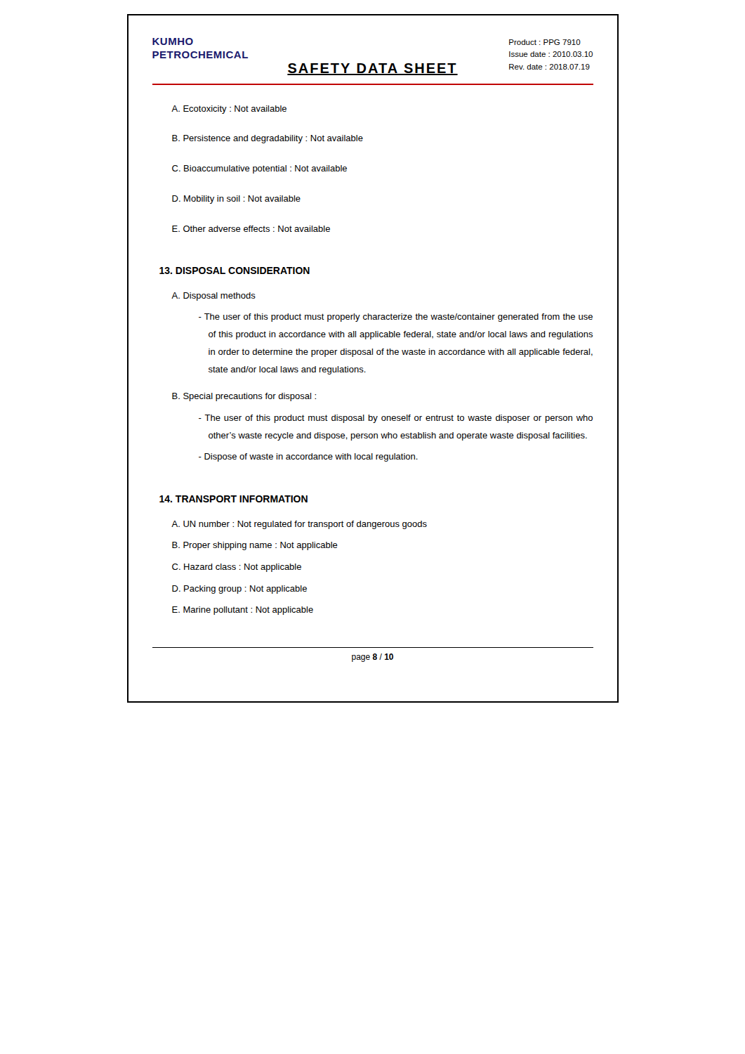KUMHO PETROCHEMICAL
Product : PPG 7910
Issue date : 2010.03.10
Rev. date : 2018.07.19
SAFETY DATA SHEET
A. Ecotoxicity : Not available
B. Persistence and degradability : Not available
C. Bioaccumulative potential : Not available
D. Mobility in soil : Not available
E. Other adverse effects : Not available
13. DISPOSAL CONSIDERATION
A. Disposal methods
- The user of this product must properly characterize the waste/container generated from the use of this product in accordance with all applicable federal, state and/or local laws and regulations in order to determine the proper disposal of the waste in accordance with all applicable federal, state and/or local laws and regulations.
B. Special precautions for disposal :
- The user of this product must disposal by oneself or entrust to waste disposer or person who other’s waste recycle and dispose, person who establish and operate waste disposal facilities.
- Dispose of waste in accordance with local regulation.
14. TRANSPORT INFORMATION
A. UN number : Not regulated for transport of dangerous goods
B. Proper shipping name : Not applicable
C. Hazard class : Not applicable
D. Packing group : Not applicable
E. Marine pollutant : Not applicable
page 8 / 10